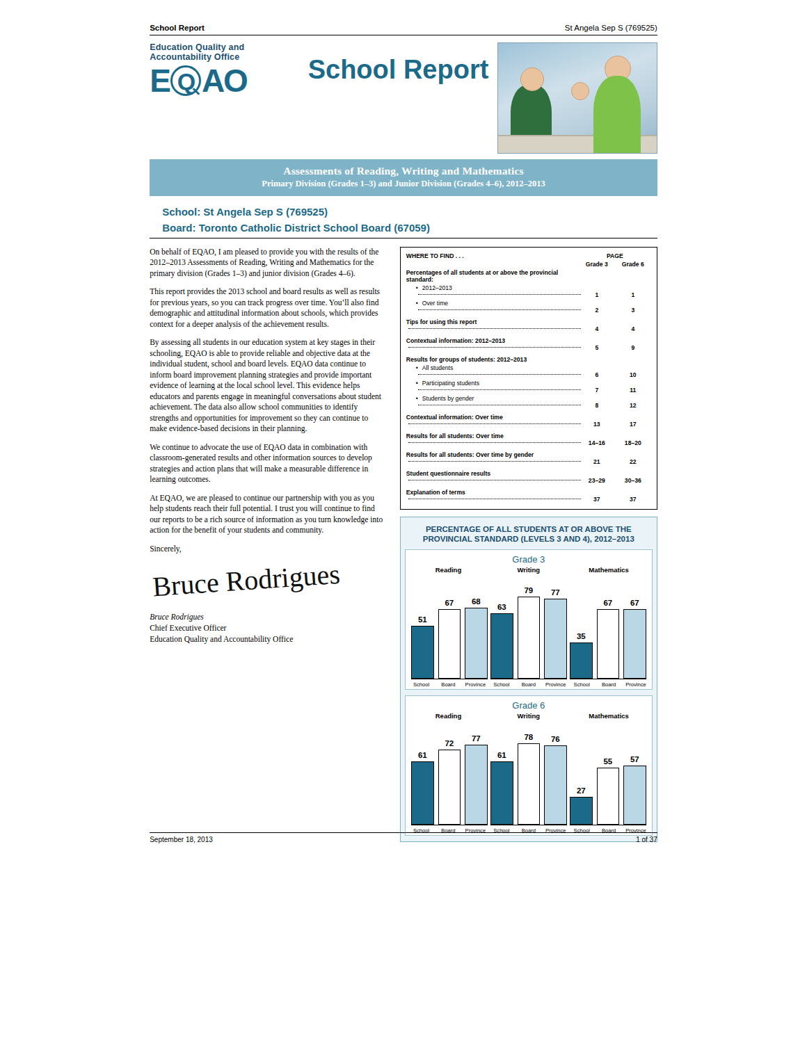School Report
St Angela Sep S (769525)
Education Quality and
Accountability Office
EQAO
School Report
Assessments of Reading, Writing and Mathematics
Primary Division (Grades 1–3) and Junior Division (Grades 4–6), 2012–2013
School: St Angela Sep S (769525)
Board: Toronto Catholic District School Board (67059)
On behalf of EQAO, I am pleased to provide you with the results of the 2012–2013 Assessments of Reading, Writing and Mathematics for the primary division (Grades 1–3) and junior division (Grades 4–6).
This report provides the 2013 school and board results as well as results for previous years, so you can track progress over time. You’ll also find demographic and attitudinal information about schools, which provides context for a deeper analysis of the achievement results.
By assessing all students in our education system at key stages in their schooling, EQAO is able to provide reliable and objective data at the individual student, school and board levels. EQAO data continue to inform board improvement planning strategies and provide important evidence of learning at the local school level. This evidence helps educators and parents engage in meaningful conversations about student achievement. The data also allow school communities to identify strengths and opportunities for improvement so they can continue to make evidence-based decisions in their planning.
We continue to advocate the use of EQAO data in combination with classroom-generated results and other information sources to develop strategies and action plans that will make a measurable difference in learning outcomes.
At EQAO, we are pleased to continue our partnership with you as you help students reach their full potential. I trust you will continue to find our reports to be a rich source of information as you turn knowledge into action for the benefit of your students and community.
Sincerely,
Bruce Rodrigues
Bruce Rodrigues
Chief Executive Officer
Education Quality and Accountability Office
| WHERE TO FIND . . . | PAGE |
| | Grade 3 | Grade 6 |
| Percentages of all students at or above the provincial standard: | | |
| 2012–2013 | 1 | 1 |
| Over time | 2 | 3 |
| Tips for using this report | 4 | 4 |
| Contextual information: 2012–2013 | 5 | 9 |
| Results for groups of students: 2012–2013 | | |
| All students | 6 | 10 |
| Participating students | 7 | 11 |
| Students by gender | 8 | 12 |
| Contextual information: Over time | 13 | 17 |
| Results for all students: Over time | 14–16 | 18–20 |
| Results for all students: Over time by gender | 21 | 22 |
| Student questionnaire results | 23–29 | 30–36 |
| Explanation of terms | 37 | 37 |
PERCENTAGE OF ALL STUDENTS AT OR ABOVE THE
PROVINCIAL STANDARD (LEVELS 3 AND 4), 2012–2013
Grade 3
Reading Writing Mathematics
51
67
68
63
79
77
35
67
67
School Board Province
School Board Province
School Board Province
Grade 6
Reading Writing Mathematics
61
72
77
61
78
76
27
55
57
School Board Province
School Board Province
School Board Province
September 18, 2013
1 of 37